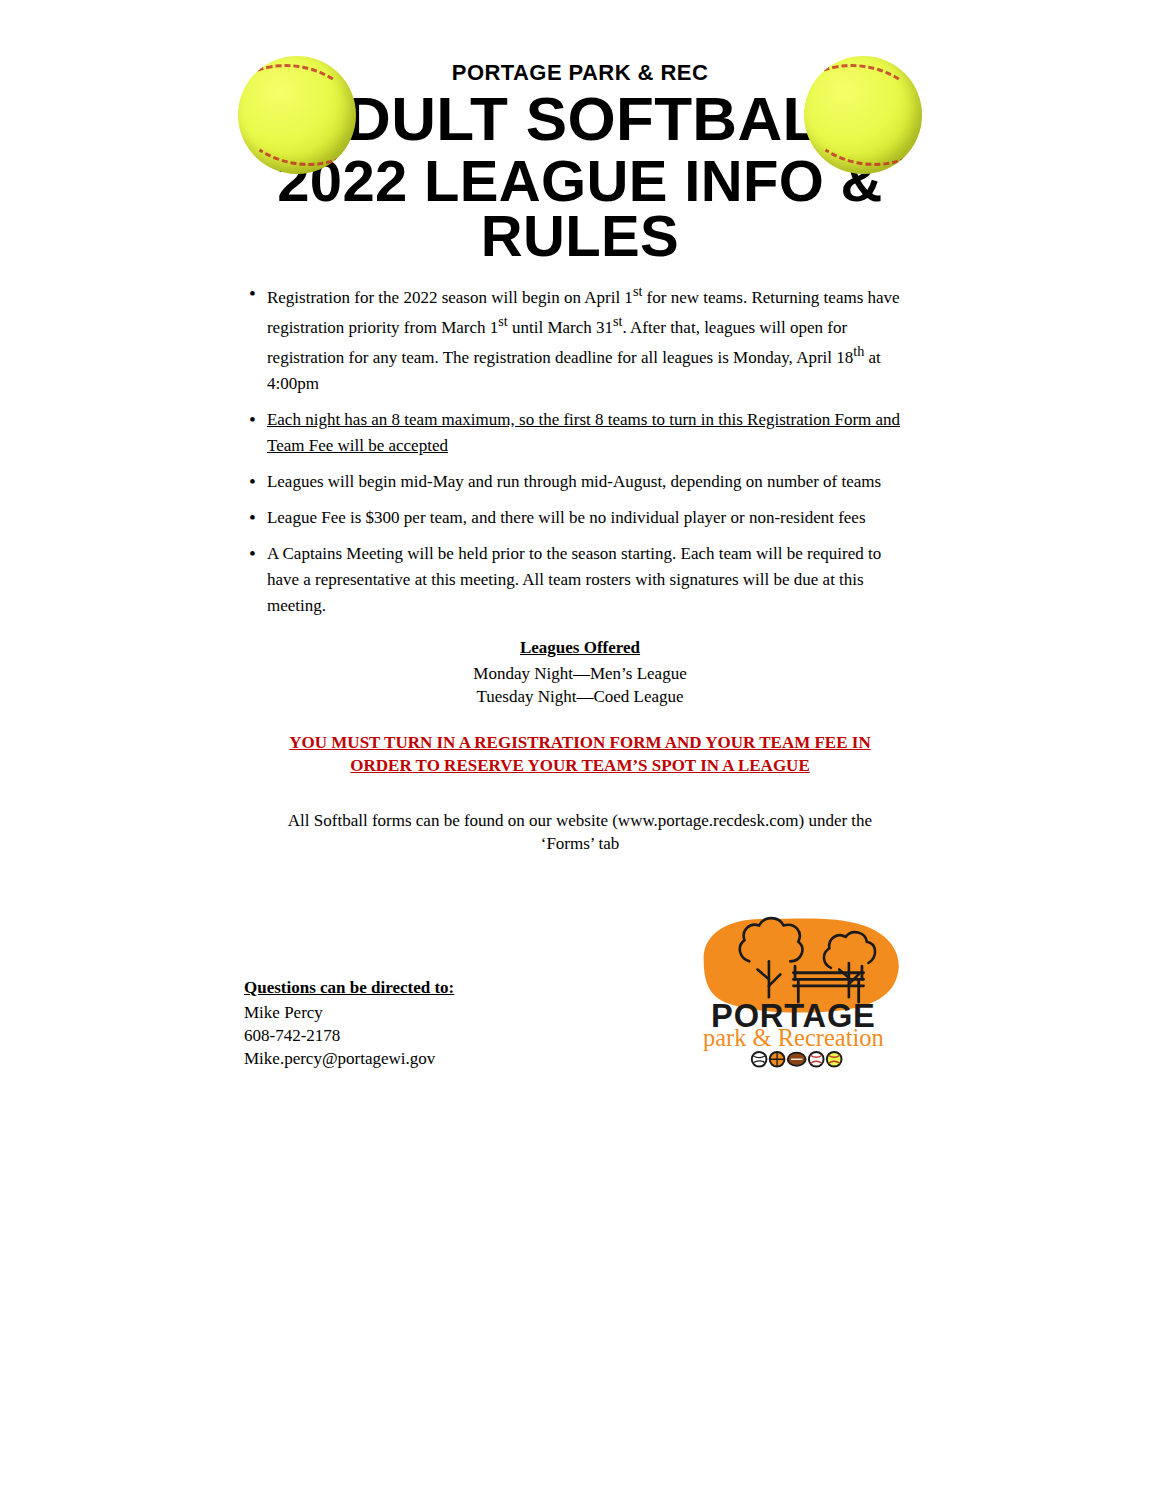Portage Park & Rec
Adult Softball 2022 League Info & Rules
Registration for the 2022 season will begin on April 1st for new teams. Returning teams have registration priority from March 1st until March 31st. After that, leagues will open for registration for any team. The registration deadline for all leagues is Monday, April 18th at 4:00pm
Each night has an 8 team maximum, so the first 8 teams to turn in this Registration Form and Team Fee will be accepted
Leagues will begin mid-May and run through mid-August, depending on number of teams
League Fee is $300 per team, and there will be no individual player or non-resident fees
A Captains Meeting will be held prior to the season starting. Each team will be required to have a representative at this meeting. All team rosters with signatures will be due at this meeting.
Leagues Offered
Monday Night—Men’s League
Tuesday Night—Coed League
YOU MUST TURN IN A REGISTRATION FORM AND YOUR TEAM FEE IN ORDER TO RESERVE YOUR TEAM’S SPOT IN A LEAGUE
All Softball forms can be found on our website (www.portage.recdesk.com) under the ‘Forms’ tab
Questions can be directed to: Mike Percy
608-742-2178
Mike.percy@portagewi.gov
PORTAGE park & Recreation